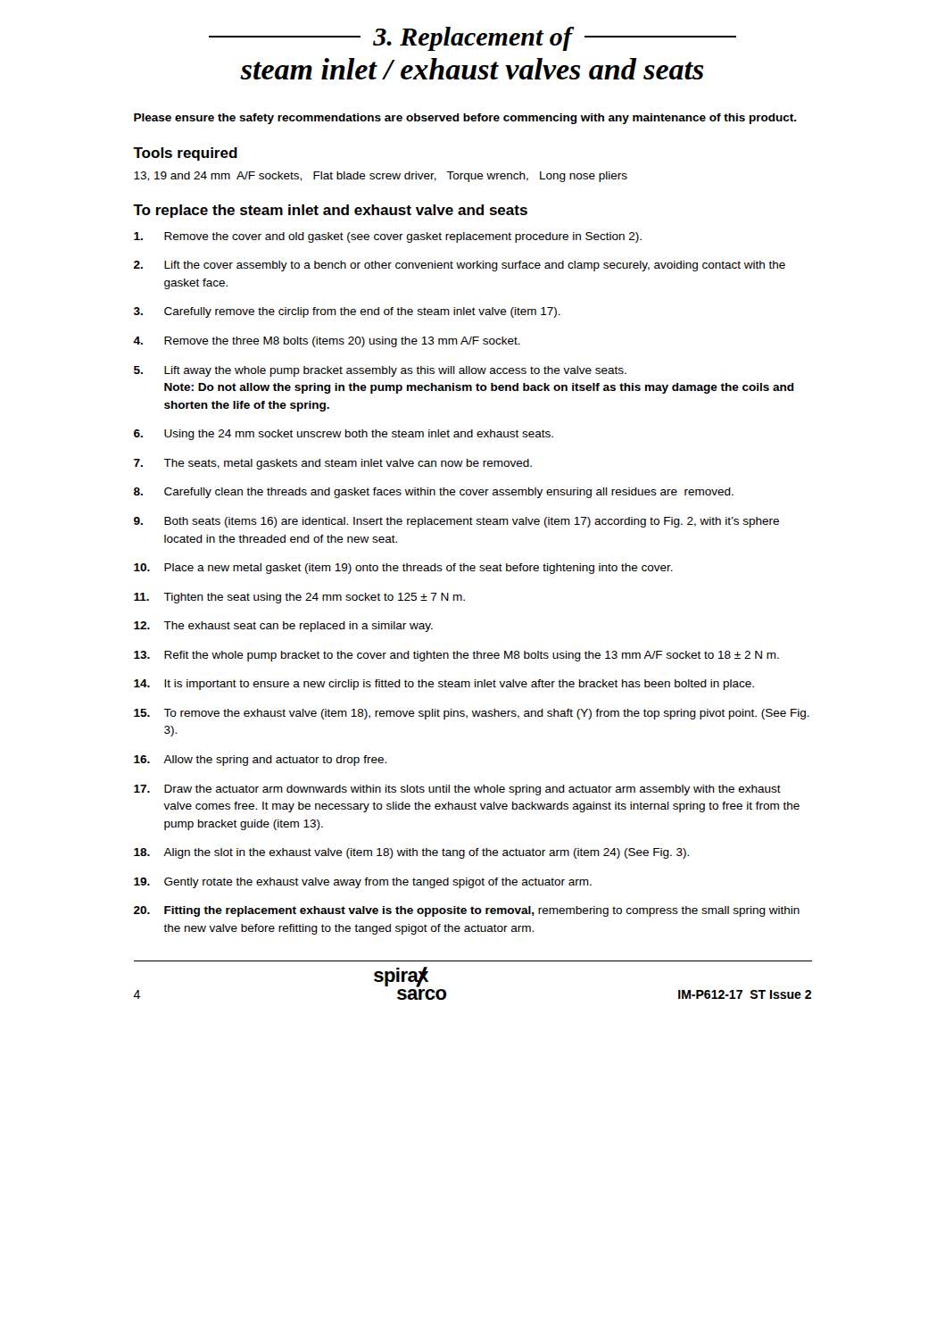3. Replacement of
steam inlet / exhaust valves and seats
Please ensure the safety recommendations are observed before commencing with any maintenance of this product.
Tools required
13, 19 and 24 mm A/F sockets, Flat blade screw driver, Torque wrench, Long nose pliers
To replace the steam inlet and exhaust valve and seats
Remove the cover and old gasket (see cover gasket replacement procedure in Section 2).
Lift the cover assembly to a bench or other convenient working surface and clamp securely, avoiding contact with the gasket face.
Carefully remove the circlip from the end of the steam inlet valve (item 17).
Remove the three M8 bolts (items 20) using the 13 mm A/F socket.
Lift away the whole pump bracket assembly as this will allow access to the valve seats.
Note: Do not allow the spring in the pump mechanism to bend back on itself as this may damage the coils and shorten the life of the spring.
Using the 24 mm socket unscrew both the steam inlet and exhaust seats.
The seats, metal gaskets and steam inlet valve can now be removed.
Carefully clean the threads and gasket faces within the cover assembly ensuring all residues are removed.
Both seats (items 16) are identical. Insert the replacement steam valve (item 17) according to Fig. 2, with it’s sphere located in the threaded end of the new seat.
Place a new metal gasket (item 19) onto the threads of the seat before tightening into the cover.
Tighten the seat using the 24 mm socket to 125 ± 7 N m.
The exhaust seat can be replaced in a similar way.
Refit the whole pump bracket to the cover and tighten the three M8 bolts using the 13 mm A/F socket to 18 ± 2 N m.
It is important to ensure a new circlip is fitted to the steam inlet valve after the bracket has been bolted in place.
To remove the exhaust valve (item 18), remove split pins, washers, and shaft (Y) from the top spring pivot point. (See Fig. 3).
Allow the spring and actuator to drop free.
Draw the actuator arm downwards within its slots until the whole spring and actuator arm assembly with the exhaust valve comes free. It may be necessary to slide the exhaust valve backwards against its internal spring to free it from the pump bracket guide (item 13).
Align the slot in the exhaust valve (item 18) with the tang of the actuator arm (item 24) (See Fig. 3).
Gently rotate the exhaust valve away from the tanged spigot of the actuator arm.
Fitting the replacement exhaust valve is the opposite to removal, remembering to compress the small spring within the new valve before refitting to the tanged spigot of the actuator arm.
4 spirax / sarco IM-P612-17 ST Issue 2